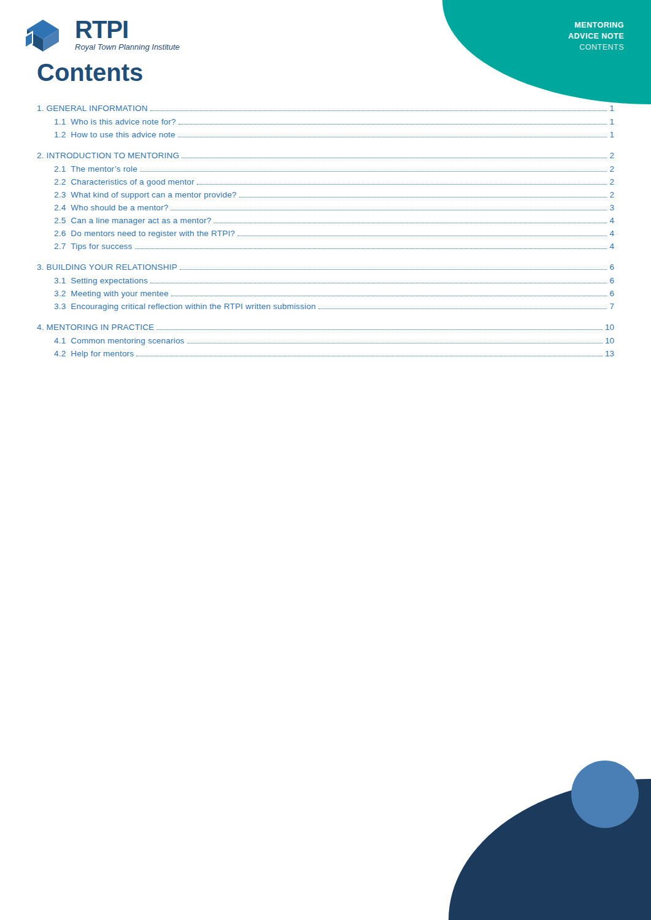RTPI Royal Town Planning Institute
MENTORING ADVICE NOTE CONTENTS
Contents
1. GENERAL INFORMATION 1
1.1 Who is this advice note for? 1
1.2 How to use this advice note 1
2. INTRODUCTION TO MENTORING 2
2.1 The mentor’s role 2
2.2 Characteristics of a good mentor 2
2.3 What kind of support can a mentor provide? 2
2.4 Who should be a mentor? 3
2.5 Can a line manager act as a mentor? 4
2.6 Do mentors need to register with the RTPI? 4
2.7 Tips for success 4
3. BUILDING YOUR RELATIONSHIP 6
3.1 Setting expectations 6
3.2 Meeting with your mentee 6
3.3 Encouraging critical reflection within the RTPI written submission 7
4. MENTORING IN PRACTICE 10
4.1 Common mentoring scenarios 10
4.2 Help for mentors 13